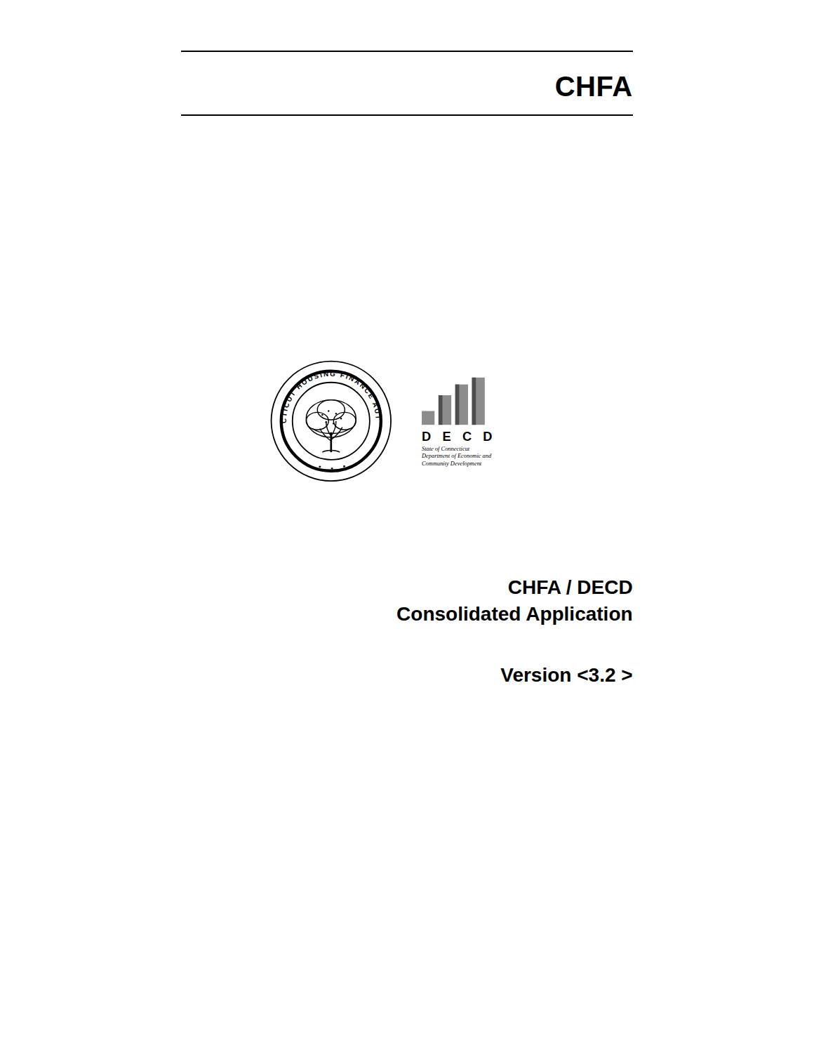CHFA
CONNECTICUT HOUSING FINANCE AUTHORITY • • •
D E C D State of Connecticut Department of Economic and Community Development
CHFA / DECD
Consolidated Application
Version <3.2 >